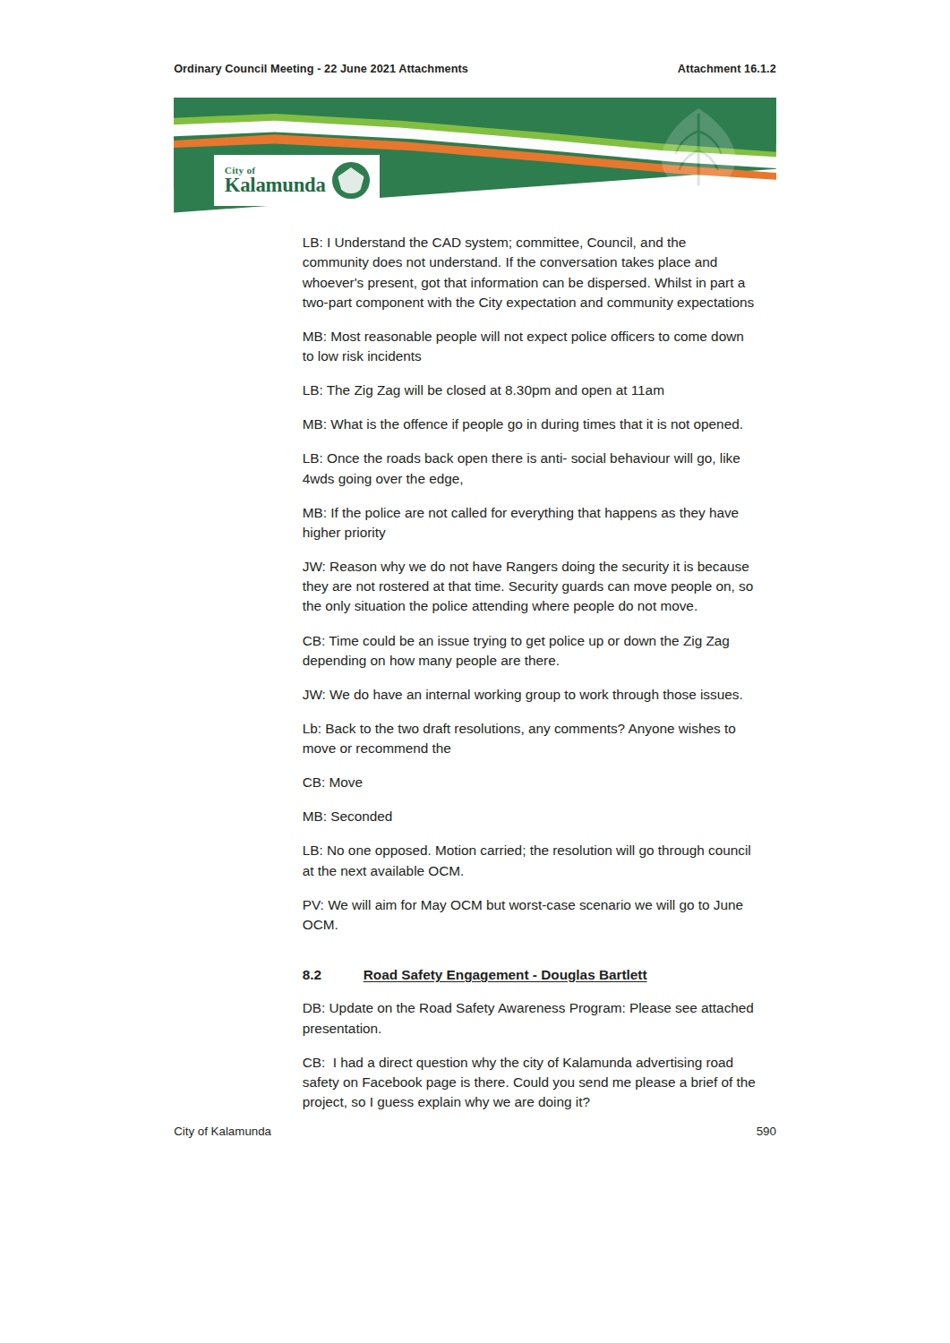Ordinary Council Meeting - 22 June 2021 Attachments
Attachment 16.1.2
City of Kalamunda
LB: I Understand the CAD system; committee, Council, and the community does not understand. If the conversation takes place and whoever's present, got that information can be dispersed. Whilst in part a two-part component with the City expectation and community expectations
MB: Most reasonable people will not expect police officers to come down to low risk incidents
LB: The Zig Zag will be closed at 8.30pm and open at 11am
MB: What is the offence if people go in during times that it is not opened.
LB: Once the roads back open there is anti- social behaviour will go, like 4wds going over the edge,
MB: If the police are not called for everything that happens as they have higher priority
JW: Reason why we do not have Rangers doing the security it is because they are not rostered at that time. Security guards can move people on, so the only situation the police attending where people do not move.
CB: Time could be an issue trying to get police up or down the Zig Zag depending on how many people are there.
JW: We do have an internal working group to work through those issues.
Lb: Back to the two draft resolutions, any comments? Anyone wishes to move or recommend the
CB: Move
MB: Seconded
LB: No one opposed. Motion carried; the resolution will go through council at the next available OCM.
PV: We will aim for May OCM but worst-case scenario we will go to June OCM.
8.2
Road Safety Engagement - Douglas Bartlett
DB: Update on the Road Safety Awareness Program: Please see attached presentation.
CB: I had a direct question why the city of Kalamunda advertising road safety on Facebook page is there. Could you send me please a brief of the project, so I guess explain why we are doing it?
City of Kalamunda
590